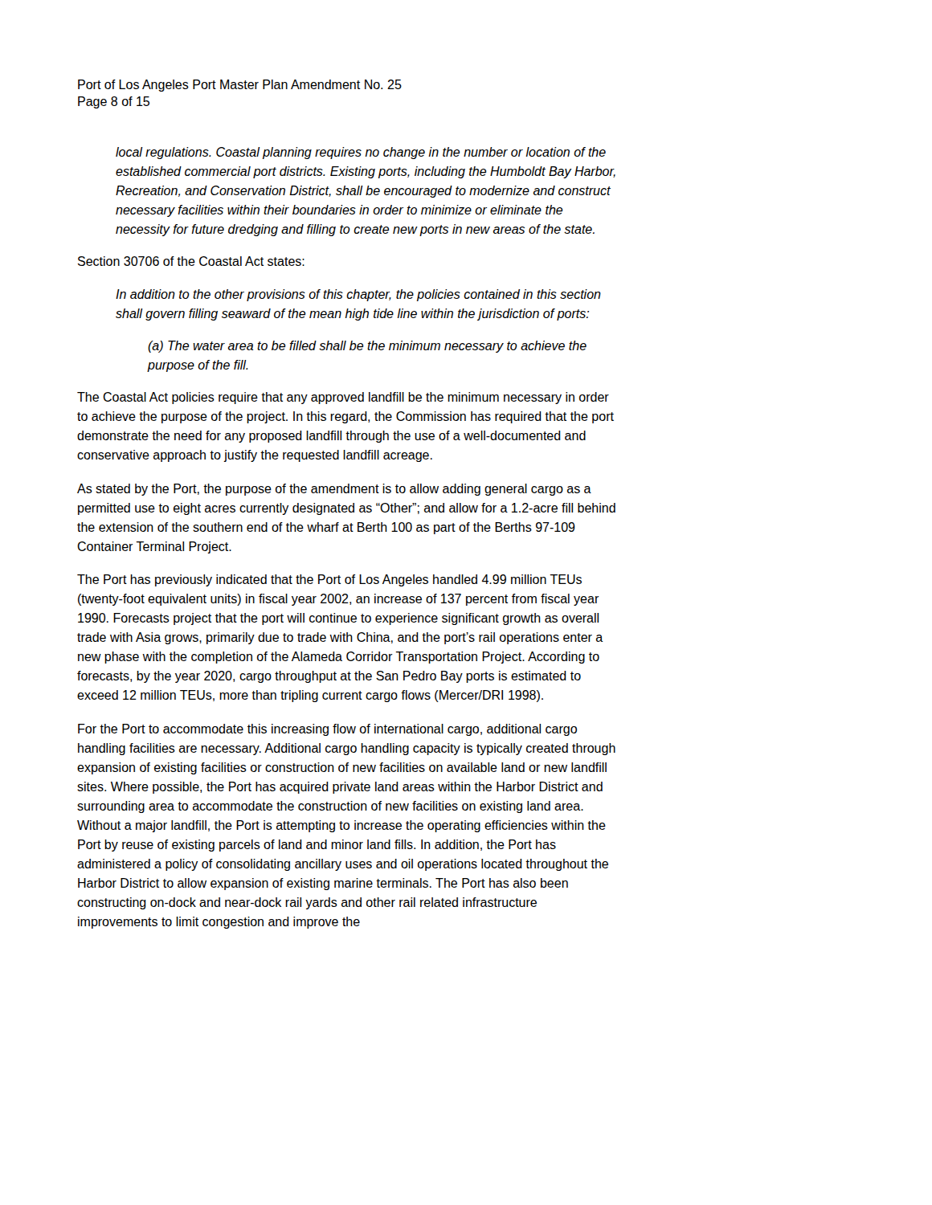Port of Los Angeles Port Master Plan Amendment No. 25
Page 8 of 15
local regulations. Coastal planning requires no change in the number or location of the established commercial port districts. Existing ports, including the Humboldt Bay Harbor, Recreation, and Conservation District, shall be encouraged to modernize and construct necessary facilities within their boundaries in order to minimize or eliminate the necessity for future dredging and filling to create new ports in new areas of the state.
Section 30706 of the Coastal Act states:
In addition to the other provisions of this chapter, the policies contained in this section shall govern filling seaward of the mean high tide line within the jurisdiction of ports:
(a) The water area to be filled shall be the minimum necessary to achieve the purpose of the fill.
The Coastal Act policies require that any approved landfill be the minimum necessary in order to achieve the purpose of the project. In this regard, the Commission has required that the port demonstrate the need for any proposed landfill through the use of a well-documented and conservative approach to justify the requested landfill acreage.
As stated by the Port, the purpose of the amendment is to allow adding general cargo as a permitted use to eight acres currently designated as “Other”; and allow for a 1.2-acre fill behind the extension of the southern end of the wharf at Berth 100 as part of the Berths 97-109 Container Terminal Project.
The Port has previously indicated that the Port of Los Angeles handled 4.99 million TEUs (twenty-foot equivalent units) in fiscal year 2002, an increase of 137 percent from fiscal year 1990. Forecasts project that the port will continue to experience significant growth as overall trade with Asia grows, primarily due to trade with China, and the port’s rail operations enter a new phase with the completion of the Alameda Corridor Transportation Project. According to forecasts, by the year 2020, cargo throughput at the San Pedro Bay ports is estimated to exceed 12 million TEUs, more than tripling current cargo flows (Mercer/DRI 1998).
For the Port to accommodate this increasing flow of international cargo, additional cargo handling facilities are necessary. Additional cargo handling capacity is typically created through expansion of existing facilities or construction of new facilities on available land or new landfill sites. Where possible, the Port has acquired private land areas within the Harbor District and surrounding area to accommodate the construction of new facilities on existing land area. Without a major landfill, the Port is attempting to increase the operating efficiencies within the Port by reuse of existing parcels of land and minor land fills. In addition, the Port has administered a policy of consolidating ancillary uses and oil operations located throughout the Harbor District to allow expansion of existing marine terminals. The Port has also been constructing on-dock and near-dock rail yards and other rail related infrastructure improvements to limit congestion and improve the